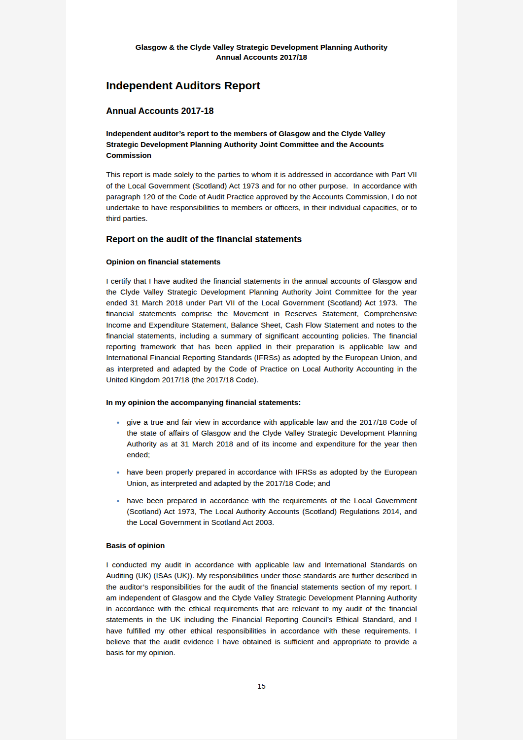Glasgow & the Clyde Valley Strategic Development Planning Authority
Annual Accounts 2017/18
Independent Auditors Report
Annual Accounts 2017-18
Independent auditor’s report to the members of Glasgow and the Clyde Valley Strategic Development Planning Authority Joint Committee and the Accounts Commission
This report is made solely to the parties to whom it is addressed in accordance with Part VII of the Local Government (Scotland) Act 1973 and for no other purpose. In accordance with paragraph 120 of the Code of Audit Practice approved by the Accounts Commission, I do not undertake to have responsibilities to members or officers, in their individual capacities, or to third parties.
Report on the audit of the financial statements
Opinion on financial statements
I certify that I have audited the financial statements in the annual accounts of Glasgow and the Clyde Valley Strategic Development Planning Authority Joint Committee for the year ended 31 March 2018 under Part VII of the Local Government (Scotland) Act 1973. The financial statements comprise the Movement in Reserves Statement, Comprehensive Income and Expenditure Statement, Balance Sheet, Cash Flow Statement and notes to the financial statements, including a summary of significant accounting policies. The financial reporting framework that has been applied in their preparation is applicable law and International Financial Reporting Standards (IFRSs) as adopted by the European Union, and as interpreted and adapted by the Code of Practice on Local Authority Accounting in the United Kingdom 2017/18 (the 2017/18 Code).
In my opinion the accompanying financial statements:
give a true and fair view in accordance with applicable law and the 2017/18 Code of the state of affairs of Glasgow and the Clyde Valley Strategic Development Planning Authority as at 31 March 2018 and of its income and expenditure for the year then ended;
have been properly prepared in accordance with IFRSs as adopted by the European Union, as interpreted and adapted by the 2017/18 Code; and
have been prepared in accordance with the requirements of the Local Government (Scotland) Act 1973, The Local Authority Accounts (Scotland) Regulations 2014, and the Local Government in Scotland Act 2003.
Basis of opinion
I conducted my audit in accordance with applicable law and International Standards on Auditing (UK) (ISAs (UK)). My responsibilities under those standards are further described in the auditor’s responsibilities for the audit of the financial statements section of my report. I am independent of Glasgow and the Clyde Valley Strategic Development Planning Authority in accordance with the ethical requirements that are relevant to my audit of the financial statements in the UK including the Financial Reporting Council’s Ethical Standard, and I have fulfilled my other ethical responsibilities in accordance with these requirements. I believe that the audit evidence I have obtained is sufficient and appropriate to provide a basis for my opinion.
15